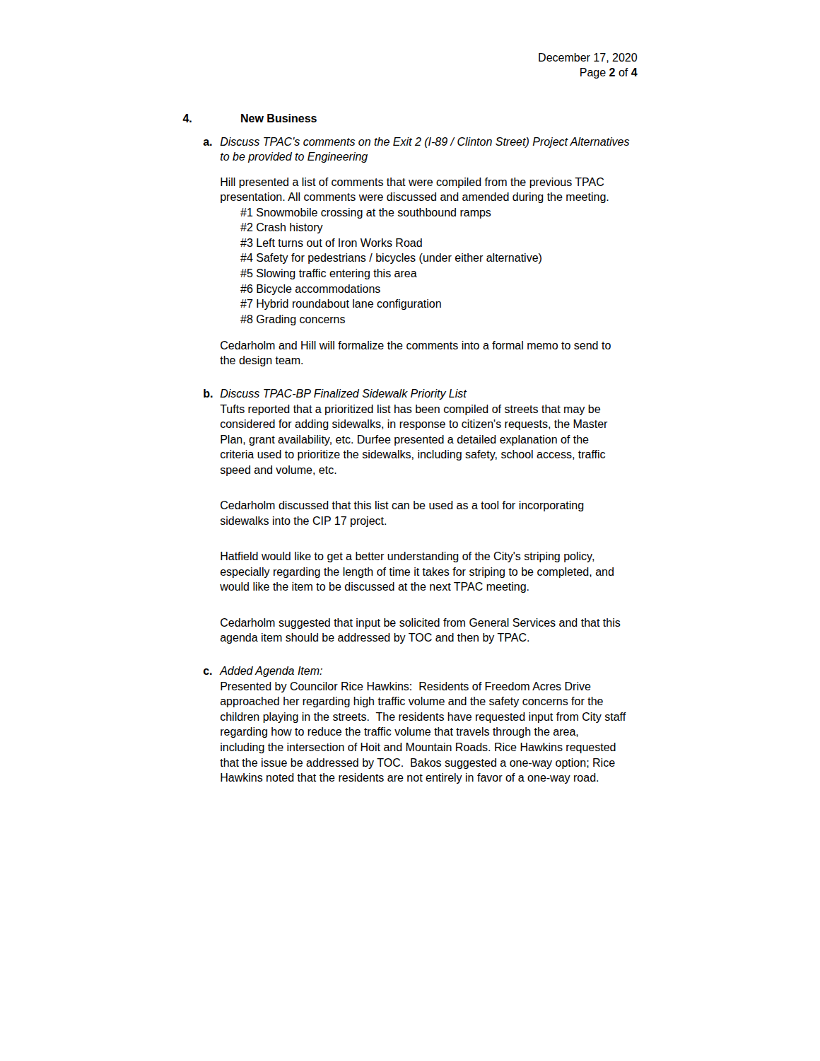December 17, 2020
Page 2 of 4
4.
New Business
a.
Discuss TPAC's comments on the Exit 2 (I-89 / Clinton Street) Project Alternatives
to be provided to Engineering
Hill presented a list of comments that were compiled from the previous TPAC
presentation. All comments were discussed and amended during the meeting.
#1 Snowmobile crossing at the southbound ramps
#2 Crash history
#3 Left turns out of Iron Works Road
#4 Safety for pedestrians / bicycles (under either alternative)
#5 Slowing traffic entering this area
#6 Bicycle accommodations
#7 Hybrid roundabout lane configuration
#8 Grading concerns
Cedarholm and Hill will formalize the comments into a formal memo to send to
the design team.
b.
Discuss TPAC-BP Finalized Sidewalk Priority List
Tufts reported that a prioritized list has been compiled of streets that may be
considered for adding sidewalks, in response to citizen's requests, the Master
Plan, grant availability, etc. Durfee presented a detailed explanation of the
criteria used to prioritize the sidewalks, including safety, school access, traffic
speed and volume, etc.
Cedarholm discussed that this list can be used as a tool for incorporating
sidewalks into the CIP 17 project.
Hatfield would like to get a better understanding of the City's striping policy,
especially regarding the length of time it takes for striping to be completed, and
would like the item to be discussed at the next TPAC meeting.
Cedarholm suggested that input be solicited from General Services and that this
agenda item should be addressed by TOC and then by TPAC.
c.
Added Agenda Item:
Presented by Councilor Rice Hawkins: Residents of Freedom Acres Drive
approached her regarding high traffic volume and the safety concerns for the
children playing in the streets. The residents have requested input from City staff
regarding how to reduce the traffic volume that travels through the area,
including the intersection of Hoit and Mountain Roads. Rice Hawkins requested
that the issue be addressed by TOC. Bakos suggested a one-way option; Rice
Hawkins noted that the residents are not entirely in favor of a one-way road.